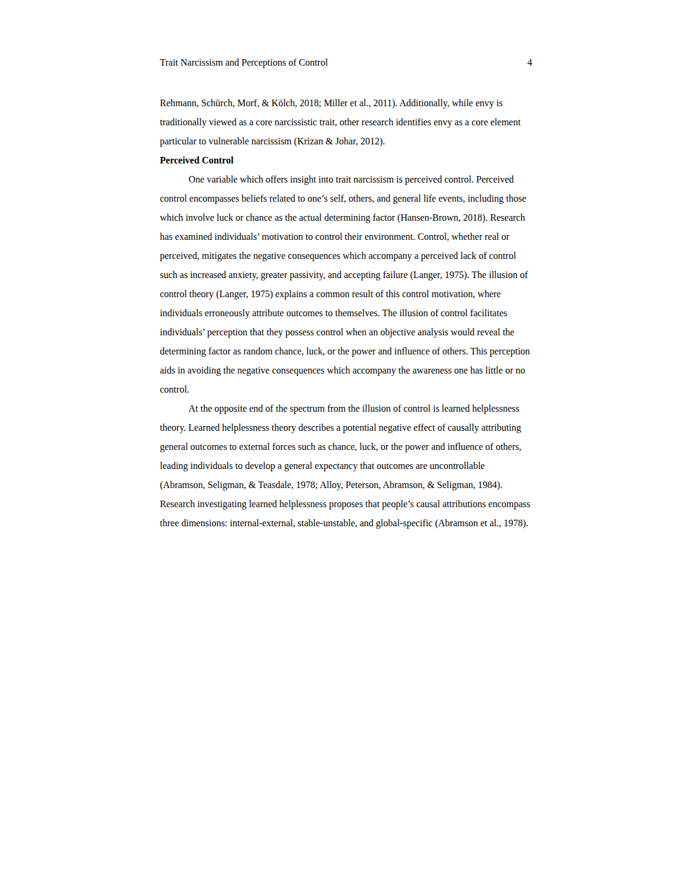Trait Narcissism and Perceptions of Control 4
Rehmann, Schürch, Morf, & Kölch, 2018; Miller et al., 2011). Additionally, while envy is traditionally viewed as a core narcissistic trait, other research identifies envy as a core element particular to vulnerable narcissism (Krizan & Johar, 2012).
Perceived Control
One variable which offers insight into trait narcissism is perceived control. Perceived control encompasses beliefs related to one’s self, others, and general life events, including those which involve luck or chance as the actual determining factor (Hansen-Brown, 2018). Research has examined individuals’ motivation to control their environment. Control, whether real or perceived, mitigates the negative consequences which accompany a perceived lack of control such as increased anxiety, greater passivity, and accepting failure (Langer, 1975). The illusion of control theory (Langer, 1975) explains a common result of this control motivation, where individuals erroneously attribute outcomes to themselves. The illusion of control facilitates individuals’ perception that they possess control when an objective analysis would reveal the determining factor as random chance, luck, or the power and influence of others. This perception aids in avoiding the negative consequences which accompany the awareness one has little or no control.
At the opposite end of the spectrum from the illusion of control is learned helplessness theory. Learned helplessness theory describes a potential negative effect of causally attributing general outcomes to external forces such as chance, luck, or the power and influence of others, leading individuals to develop a general expectancy that outcomes are uncontrollable (Abramson, Seligman, & Teasdale, 1978; Alloy, Peterson, Abramson, & Seligman, 1984). Research investigating learned helplessness proposes that people’s causal attributions encompass three dimensions: internal-external, stable-unstable, and global-specific (Abramson et al., 1978).